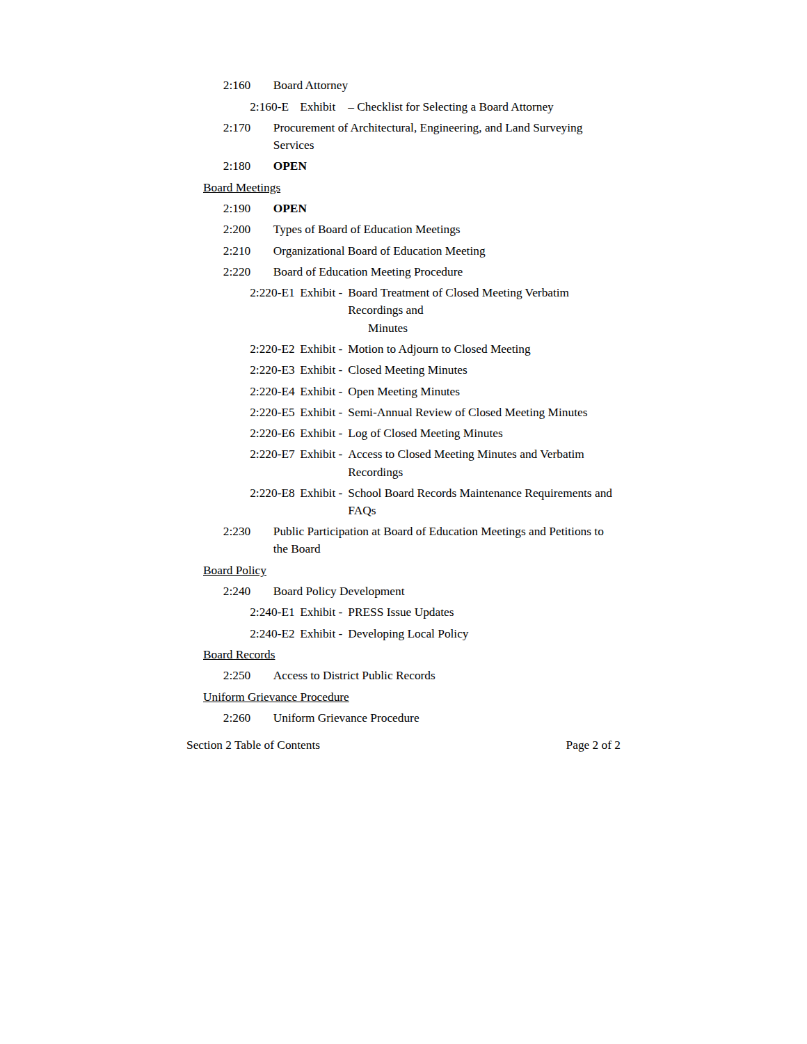2:160
Board Attorney
2:160-E
Exhibit – Checklist for Selecting a Board Attorney
2:170
Procurement of Architectural, Engineering, and Land Surveying Services
2:180
OPEN
Board Meetings
2:190
OPEN
2:200
Types of Board of Education Meetings
2:210
Organizational Board of Education Meeting
2:220
Board of Education Meeting Procedure
2:220-E1
Exhibit - Board Treatment of Closed Meeting Verbatim Recordings andMinutes
2:220-E2
Exhibit - Motion to Adjourn to Closed Meeting
2:220-E3
Exhibit - Closed Meeting Minutes
2:220-E4
Exhibit - Open Meeting Minutes
2:220-E5
Exhibit - Semi-Annual Review of Closed Meeting Minutes
2:220-E6
Exhibit - Log of Closed Meeting Minutes
2:220-E7
Exhibit - Access to Closed Meeting Minutes and Verbatim Recordings
2:220-E8
Exhibit - School Board Records Maintenance Requirements and FAQs
2:230
Public Participation at Board of Education Meetings and Petitions to the Board
Board Policy
2:240
Board Policy Development
2:240-E1
Exhibit - PRESS Issue Updates
2:240-E2
Exhibit - Developing Local Policy
Board Records
2:250
Access to District Public Records
Uniform Grievance Procedure
2:260
Uniform Grievance Procedure
Section 2 Table of Contents
Page 2 of 2